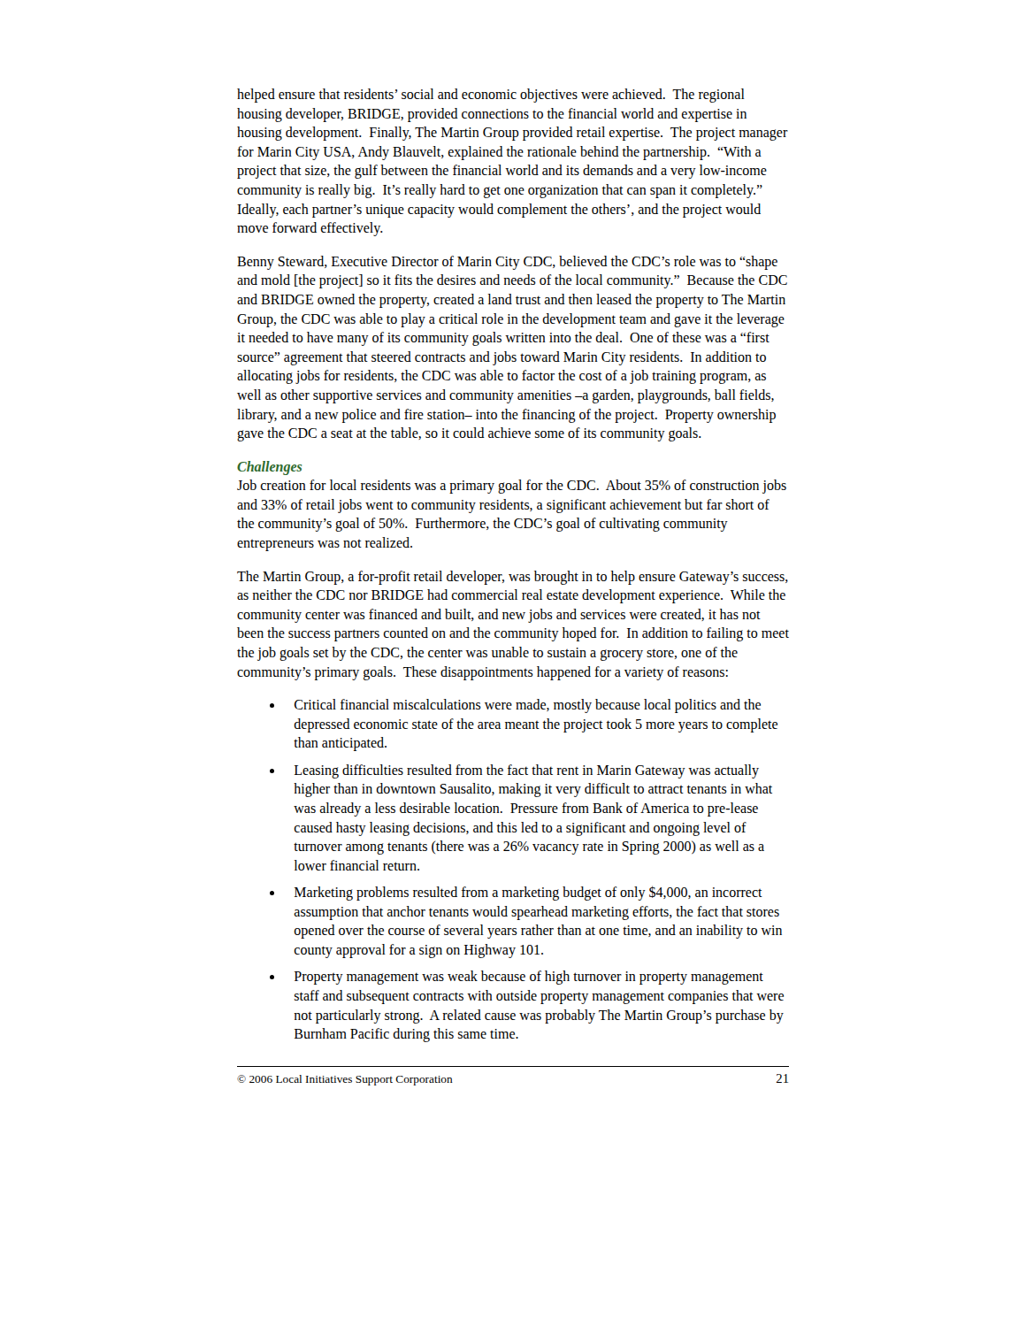helped ensure that residents’ social and economic objectives were achieved. The regional housing developer, BRIDGE, provided connections to the financial world and expertise in housing development. Finally, The Martin Group provided retail expertise. The project manager for Marin City USA, Andy Blauvelt, explained the rationale behind the partnership. “With a project that size, the gulf between the financial world and its demands and a very low-income community is really big. It’s really hard to get one organization that can span it completely.” Ideally, each partner’s unique capacity would complement the others’, and the project would move forward effectively.
Benny Steward, Executive Director of Marin City CDC, believed the CDC’s role was to “shape and mold [the project] so it fits the desires and needs of the local community.” Because the CDC and BRIDGE owned the property, created a land trust and then leased the property to The Martin Group, the CDC was able to play a critical role in the development team and gave it the leverage it needed to have many of its community goals written into the deal. One of these was a “first source” agreement that steered contracts and jobs toward Marin City residents. In addition to allocating jobs for residents, the CDC was able to factor the cost of a job training program, as well as other supportive services and community amenities –a garden, playgrounds, ball fields, library, and a new police and fire station– into the financing of the project. Property ownership gave the CDC a seat at the table, so it could achieve some of its community goals.
Challenges
Job creation for local residents was a primary goal for the CDC. About 35% of construction jobs and 33% of retail jobs went to community residents, a significant achievement but far short of the community’s goal of 50%. Furthermore, the CDC’s goal of cultivating community entrepreneurs was not realized.
The Martin Group, a for-profit retail developer, was brought in to help ensure Gateway’s success, as neither the CDC nor BRIDGE had commercial real estate development experience. While the community center was financed and built, and new jobs and services were created, it has not been the success partners counted on and the community hoped for. In addition to failing to meet the job goals set by the CDC, the center was unable to sustain a grocery store, one of the community’s primary goals. These disappointments happened for a variety of reasons:
Critical financial miscalculations were made, mostly because local politics and the depressed economic state of the area meant the project took 5 more years to complete than anticipated.
Leasing difficulties resulted from the fact that rent in Marin Gateway was actually higher than in downtown Sausalito, making it very difficult to attract tenants in what was already a less desirable location. Pressure from Bank of America to pre-lease caused hasty leasing decisions, and this led to a significant and ongoing level of turnover among tenants (there was a 26% vacancy rate in Spring 2000) as well as a lower financial return.
Marketing problems resulted from a marketing budget of only $4,000, an incorrect assumption that anchor tenants would spearhead marketing efforts, the fact that stores opened over the course of several years rather than at one time, and an inability to win county approval for a sign on Highway 101.
Property management was weak because of high turnover in property management staff and subsequent contracts with outside property management companies that were not particularly strong. A related cause was probably The Martin Group’s purchase by Burnham Pacific during this same time.
© 2006 Local Initiatives Support Corporation 21